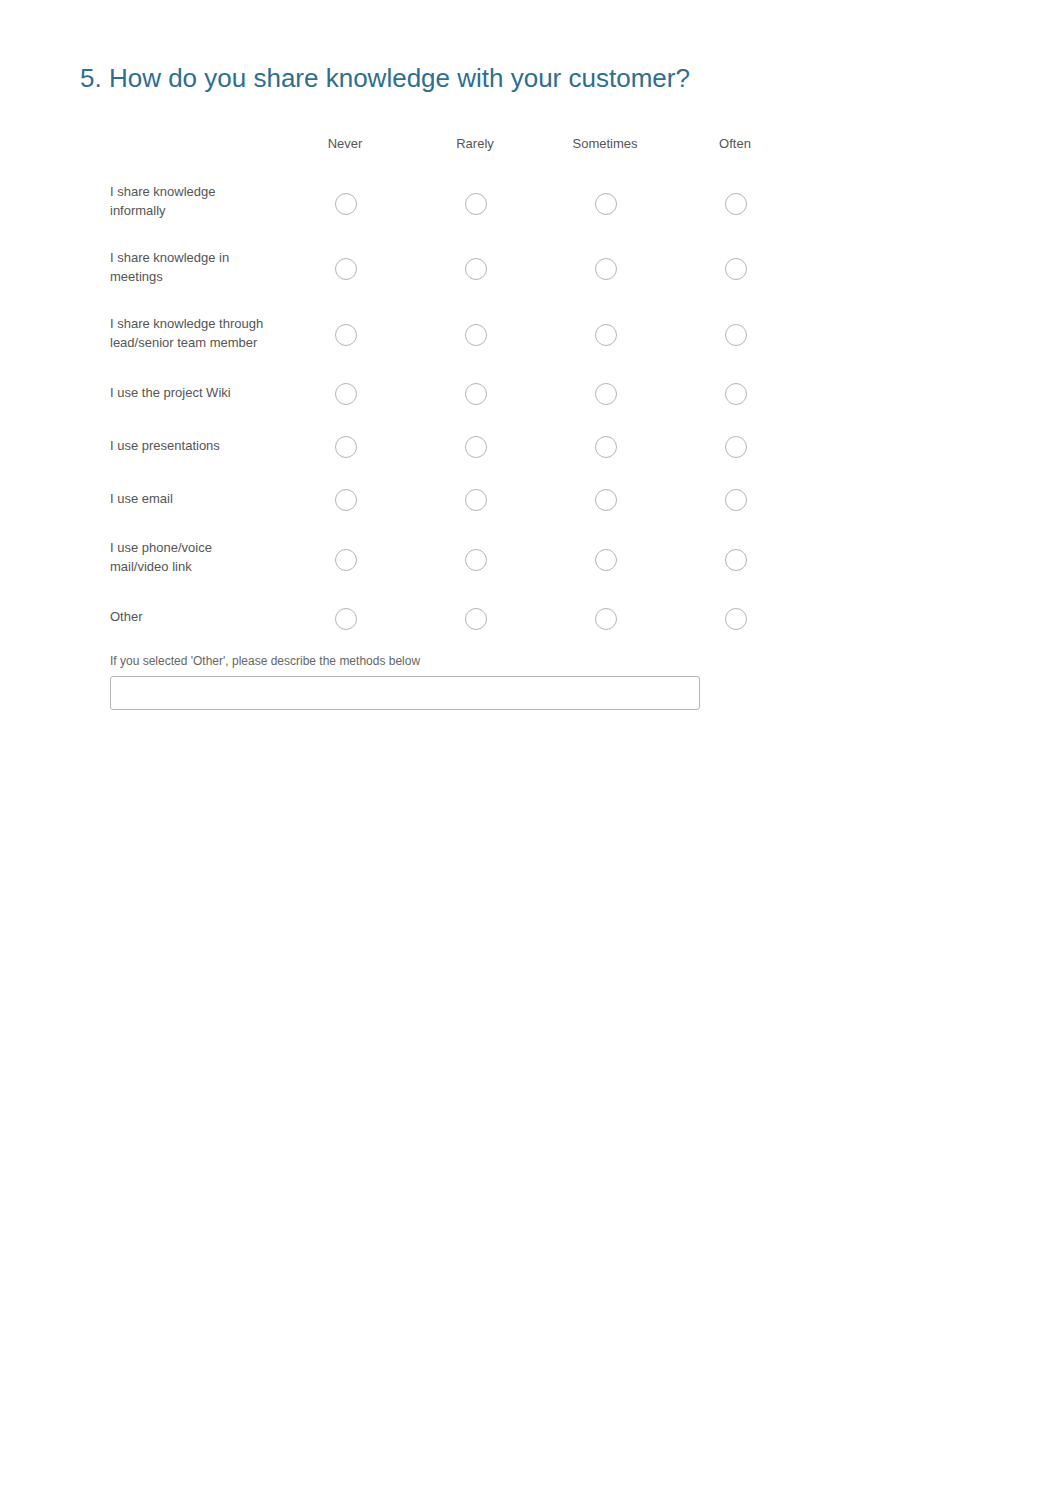5. How do you share knowledge with your customer?
| | Never | Rarely | Sometimes | Often |
| --- | --- | --- | --- | --- |
| I share knowledge informally | | | | |
| I share knowledge in meetings | | | | |
| I share knowledge through lead/senior team member | | | | |
| I use the project Wiki | | | | |
| I use presentations | | | | |
| I use email | | | | |
| I use phone/voice mail/video link | | | | |
| Other | | | | |
If you selected 'Other', please describe the methods below